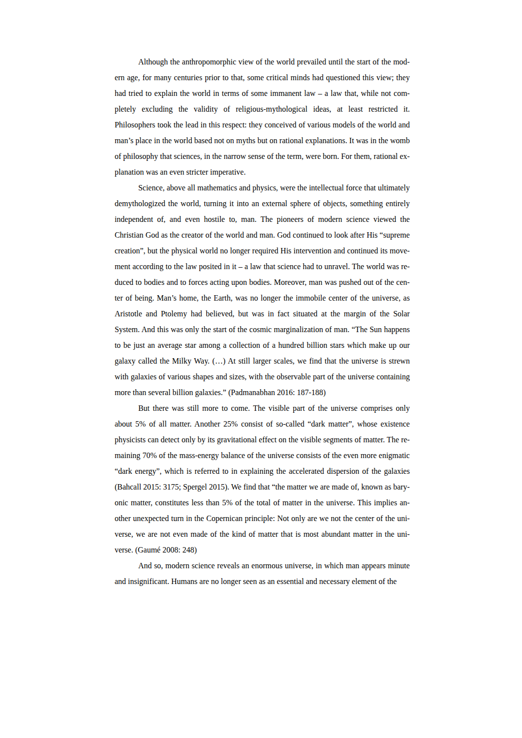Although the anthropomorphic view of the world prevailed until the start of the modern age, for many centuries prior to that, some critical minds had questioned this view; they had tried to explain the world in terms of some immanent law – a law that, while not completely excluding the validity of religious-mythological ideas, at least restricted it. Philosophers took the lead in this respect: they conceived of various models of the world and man’s place in the world based not on myths but on rational explanations. It was in the womb of philosophy that sciences, in the narrow sense of the term, were born. For them, rational explanation was an even stricter imperative.
Science, above all mathematics and physics, were the intellectual force that ultimately demythologized the world, turning it into an external sphere of objects, something entirely independent of, and even hostile to, man. The pioneers of modern science viewed the Christian God as the creator of the world and man. God continued to look after His “supreme creation”, but the physical world no longer required His intervention and continued its movement according to the law posited in it – a law that science had to unravel. The world was reduced to bodies and to forces acting upon bodies. Moreover, man was pushed out of the center of being. Man’s home, the Earth, was no longer the immobile center of the universe, as Aristotle and Ptolemy had believed, but was in fact situated at the margin of the Solar System. And this was only the start of the cosmic marginalization of man. “The Sun happens to be just an average star among a collection of a hundred billion stars which make up our galaxy called the Milky Way. (…) At still larger scales, we find that the universe is strewn with galaxies of various shapes and sizes, with the observable part of the universe containing more than several billion galaxies.” (Padmanabhan 2016: 187-188)
But there was still more to come. The visible part of the universe comprises only about 5% of all matter. Another 25% consist of so-called “dark matter”, whose existence physicists can detect only by its gravitational effect on the visible segments of matter. The remaining 70% of the mass-energy balance of the universe consists of the even more enigmatic “dark energy”, which is referred to in explaining the accelerated dispersion of the galaxies (Bahcall 2015: 3175; Spergel 2015). We find that “the matter we are made of, known as baryonic matter, constitutes less than 5% of the total of matter in the universe. This implies another unexpected turn in the Copernican principle: Not only are we not the center of the universe, we are not even made of the kind of matter that is most abundant matter in the universe. (Gaumé 2008: 248)
And so, modern science reveals an enormous universe, in which man appears minute and insignificant. Humans are no longer seen as an essential and necessary element of the